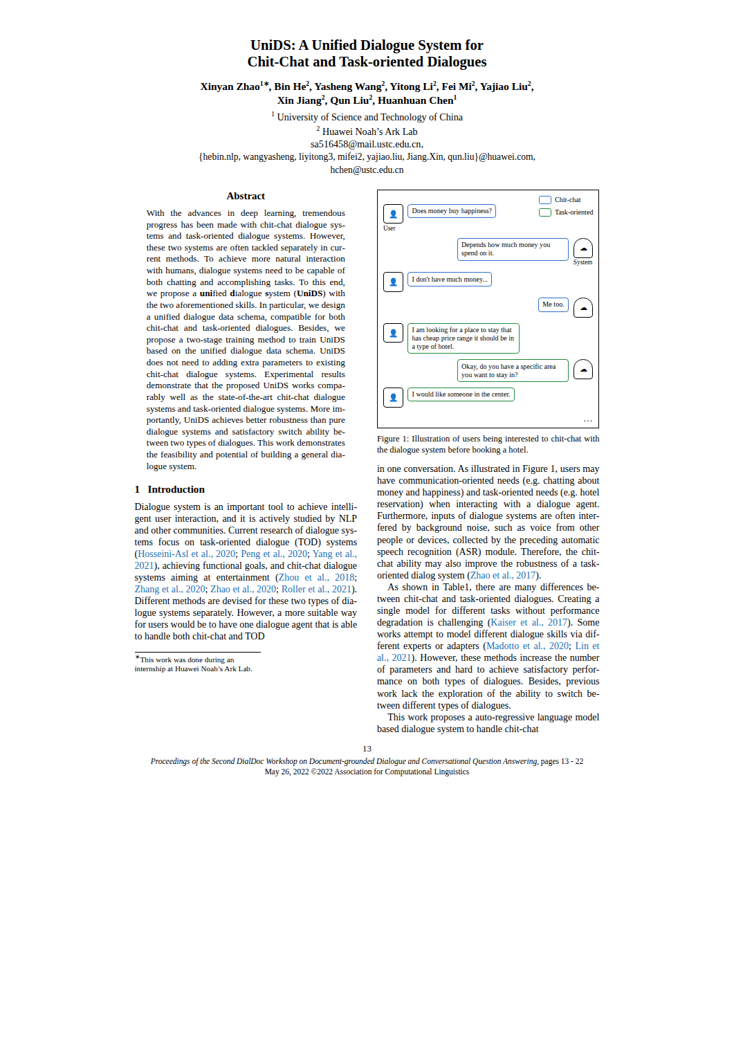UniDS: A Unified Dialogue System for
Chit-Chat and Task-oriented Dialogues
Xinyan Zhao1∗, Bin He2, Yasheng Wang2, Yitong Li2, Fei Mi2, Yajiao Liu2,
Xin Jiang2, Qun Liu2, Huanhuan Chen1
1 University of Science and Technology of China
2 Huawei Noah’s Ark Lab
sa516458@mail.ustc.edu.cn,
{hebin.nlp, wangyasheng, liyitong3, mifei2, yajiao.liu, Jiang.Xin, qun.liu}@huawei.com,
hchen@ustc.edu.cn
Abstract
With the advances in deep learning, tremendous progress has been made with chit-chat dialogue systems and task-oriented dialogue systems. However, these two systems are often tackled separately in current methods. To achieve more natural interaction with humans, dialogue systems need to be capable of both chatting and accomplishing tasks. To this end, we propose a unified dialogue system (UniDS) with the two aforementioned skills. In particular, we design a unified dialogue data schema, compatible for both chit-chat and task-oriented dialogues. Besides, we propose a two-stage training method to train UniDS based on the unified dialogue data schema. UniDS does not need to adding extra parameters to existing chit-chat dialogue systems. Experimental results demonstrate that the proposed UniDS works comparably well as the state-of-the-art chit-chat dialogue systems and task-oriented dialogue systems. More importantly, UniDS achieves better robustness than pure dialogue systems and satisfactory switch ability between two types of dialogues. This work demonstrates the feasibility and potential of building a general dialogue system.
1 Introduction
Dialogue system is an important tool to achieve intelligent user interaction, and it is actively studied by NLP and other communities. Current research of dialogue systems focus on task-oriented dialogue (TOD) systems (Hosseini-Asl et al., 2020; Peng et al., 2020; Yang et al., 2021), achieving functional goals, and chit-chat dialogue systems aiming at entertainment (Zhou et al., 2018; Zhang et al., 2020; Zhao et al., 2020; Roller et al., 2021). Different methods are devised for these two types of dialogue systems separately. However, a more suitable way for users would be to have one dialogue agent that is able to handle both chit-chat and TOD
∗This work was done during an internship at Huawei Noah’s Ark Lab.
Chit-chat
Task-oriented
👤
User
Does money buy happiness?
Depends how much money you spend on it.
☁
System
👤
I don't have much money...
Me too.
☁
👤
I am looking for a place to stay that has cheap price range it should be in a type of hotel.
Okay, do you have a specific area you want to stay in?
☁
👤
I would like someone in the center.
...
Figure 1: Illustration of users being interested to chit-chat with the dialogue system before booking a hotel.
in one conversation. As illustrated in Figure 1, users may have communication-oriented needs (e.g. chatting about money and happiness) and task-oriented needs (e.g. hotel reservation) when interacting with a dialogue agent. Furthermore, inputs of dialogue systems are often interfered by background noise, such as voice from other people or devices, collected by the preceding automatic speech recognition (ASR) module. Therefore, the chit-chat ability may also improve the robustness of a task-oriented dialog system (Zhao et al., 2017).
As shown in Table1, there are many differences between chit-chat and task-oriented dialogues. Creating a single model for different tasks without performance degradation is challenging (Kaiser et al., 2017). Some works attempt to model different dialogue skills via different experts or adapters (Madotto et al., 2020; Lin et al., 2021). However, these methods increase the number of parameters and hard to achieve satisfactory performance on both types of dialogues. Besides, previous work lack the exploration of the ability to switch between different types of dialogues.
This work proposes a auto-regressive language model based dialogue system to handle chit-chat
13
Proceedings of the Second DialDoc Workshop on Document-grounded Dialogue and Conversational Question Answering, pages 13 - 22
May 26, 2022 ©2022 Association for Computational Linguistics